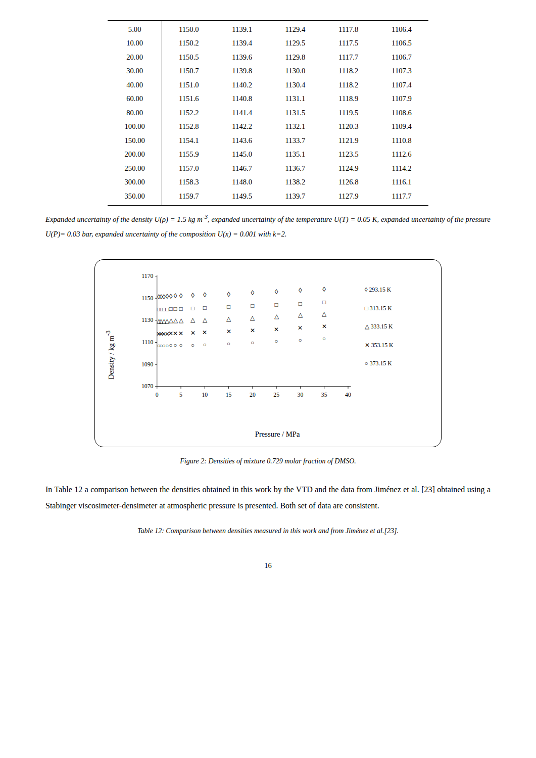| 5.00 | 1150.0 | 1139.1 | 1129.4 | 1117.8 | 1106.4 |
| 10.00 | 1150.2 | 1139.4 | 1129.5 | 1117.5 | 1106.5 |
| 20.00 | 1150.5 | 1139.6 | 1129.8 | 1117.7 | 1106.7 |
| 30.00 | 1150.7 | 1139.8 | 1130.0 | 1118.2 | 1107.3 |
| 40.00 | 1151.0 | 1140.2 | 1130.4 | 1118.2 | 1107.4 |
| 60.00 | 1151.6 | 1140.8 | 1131.1 | 1118.9 | 1107.9 |
| 80.00 | 1152.2 | 1141.4 | 1131.5 | 1119.5 | 1108.6 |
| 100.00 | 1152.8 | 1142.2 | 1132.1 | 1120.3 | 1109.4 |
| 150.00 | 1154.1 | 1143.6 | 1133.7 | 1121.9 | 1110.8 |
| 200.00 | 1155.9 | 1145.0 | 1135.1 | 1123.5 | 1112.6 |
| 250.00 | 1157.0 | 1146.7 | 1136.7 | 1124.9 | 1114.2 |
| 300.00 | 1158.3 | 1148.0 | 1138.2 | 1126.8 | 1116.1 |
| 350.00 | 1159.7 | 1149.5 | 1139.7 | 1127.9 | 1117.7 |
Expanded uncertainty of the density U(ρ) = 1.5 kg m-3, expanded uncertainty of the temperature U(T) = 0.05 K, expanded uncertainty of the pressure U(P)= 0.03 bar, expanded uncertainty of the composition U(x) = 0.001 with k=2.
Density / kg m-3
1170 1150 1130 1110 1090 1070 0 5 10 15 20 25 30 35 40 ◊ ◊ ◊ ◊ ◊ ◊ ◊ ◊ ◊ ◊ ◊ ◊ ◊ ◊ □ □ □ □ □ □ □ □ □ □ □ □ □ □ △ △ △ △ △ △ △ △ △ △ △ △ △ △ ✕ ✕ ✕ ✕ ✕ ✕ ✕ ✕ ✕ ✕ ✕ ✕ ✕ ✕ ○ ○ ○ ○ ○ ○ ○ ○ ○ ○ ○ ○ ○ ○ ◊ 293.15 K □ 313.15 K △ 333.15 K ✕ 353.15 K ○ 373.15 K
Pressure / MPa
Figure 2: Densities of mixture 0.729 molar fraction of DMSO.
In Table 12 a comparison between the densities obtained in this work by the VTD and the data from Jiménez et al. [23] obtained using a Stabinger viscosimeter-densimeter at atmospheric pressure is presented. Both set of data are consistent.
Table 12: Comparison between densities measured in this work and from Jiménez et al.[23].
16